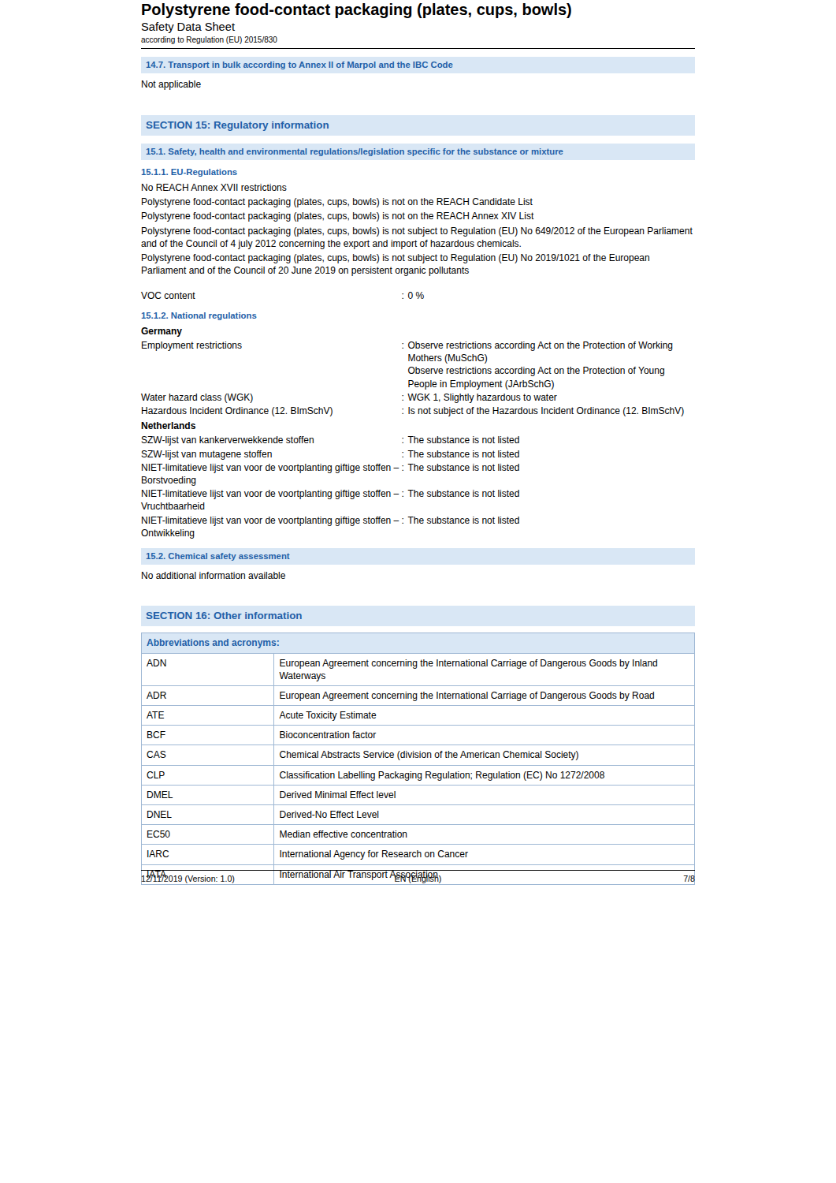Polystyrene food-contact packaging (plates, cups, bowls)
Safety Data Sheet
according to Regulation (EU) 2015/830
14.7. Transport in bulk according to Annex II of Marpol and the IBC Code
Not applicable
SECTION 15: Regulatory information
15.1. Safety, health and environmental regulations/legislation specific for the substance or mixture
15.1.1. EU-Regulations
No REACH Annex XVII restrictions
Polystyrene food-contact packaging (plates, cups, bowls) is not on the REACH Candidate List
Polystyrene food-contact packaging (plates, cups, bowls) is not on the REACH Annex XIV List
Polystyrene food-contact packaging (plates, cups, bowls) is not subject to Regulation (EU) No 649/2012 of the European Parliament and of the Council of 4 july 2012 concerning the export and import of hazardous chemicals.
Polystyrene food-contact packaging (plates, cups, bowls) is not subject to Regulation (EU) No 2019/1021 of the European Parliament and of the Council of 20 June 2019 on persistent organic pollutants
| VOC content | : | 0 % |
15.1.2. National regulations
Germany
| Employment restrictions | : | Observe restrictions according Act on the Protection of Working Mothers (MuSchG) Observe restrictions according Act on the Protection of Young People in Employment (JArbSchG) |
| Water hazard class (WGK) | : | WGK 1, Slightly hazardous to water |
| Hazardous Incident Ordinance (12. BImSchV) | : | Is not subject of the Hazardous Incident Ordinance (12. BImSchV) |
Netherlands
| SZW-lijst van kankerverwekkende stoffen | : | The substance is not listed |
| SZW-lijst van mutagene stoffen | : | The substance is not listed |
| NIET-limitatieve lijst van voor de voortplanting giftige stoffen – Borstvoeding | : | The substance is not listed |
| NIET-limitatieve lijst van voor de voortplanting giftige stoffen – Vruchtbaarheid | : | The substance is not listed |
| NIET-limitatieve lijst van voor de voortplanting giftige stoffen – Ontwikkeling | : | The substance is not listed |
15.2. Chemical safety assessment
No additional information available
SECTION 16: Other information
| Abbreviations and acronyms: |
| --- |
| ADN | European Agreement concerning the International Carriage of Dangerous Goods by Inland Waterways |
| ADR | European Agreement concerning the International Carriage of Dangerous Goods by Road |
| ATE | Acute Toxicity Estimate |
| BCF | Bioconcentration factor |
| CAS | Chemical Abstracts Service (division of the American Chemical Society) |
| CLP | Classification Labelling Packaging Regulation; Regulation (EC) No 1272/2008 |
| DMEL | Derived Minimal Effect level |
| DNEL | Derived-No Effect Level |
| EC50 | Median effective concentration |
| IARC | International Agency for Research on Cancer |
| IATA | International Air Transport Association |
| 12/11/2019 (Version: 1.0) | EN (English) | 7/8 |